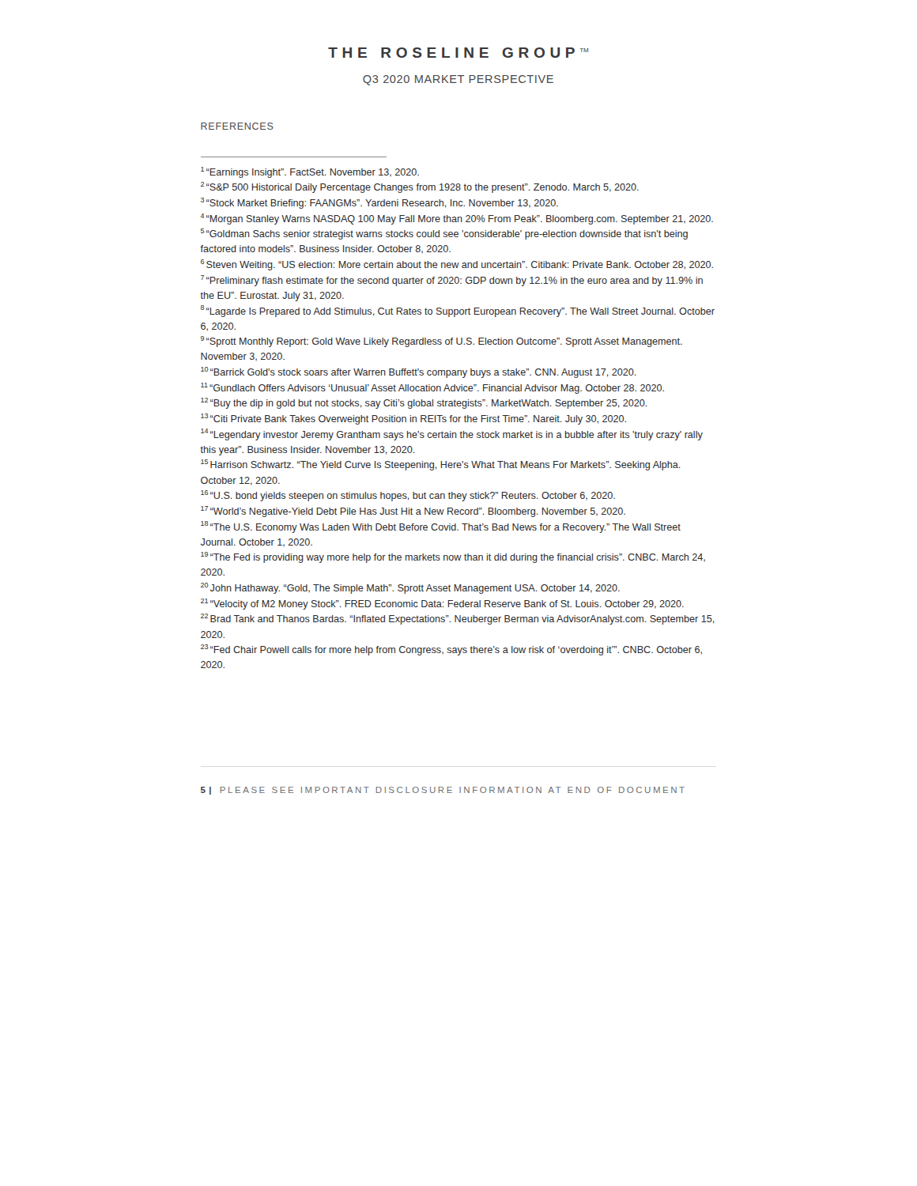THE ROSELINE GROUPTM
Q3 2020 MARKET PERSPECTIVE
References
1“Earnings Insight”. FactSet. November 13, 2020.
2“S&P 500 Historical Daily Percentage Changes from 1928 to the present”. Zenodo. March 5, 2020.
3“Stock Market Briefing: FAANGMs”. Yardeni Research, Inc. November 13, 2020.
4“Morgan Stanley Warns NASDAQ 100 May Fall More than 20% From Peak”. Bloomberg.com. September 21, 2020.
5“Goldman Sachs senior strategist warns stocks could see 'considerable' pre-election downside that isn't being factored into models”. Business Insider. October 8, 2020.
6Steven Weiting. “US election: More certain about the new and uncertain”. Citibank: Private Bank. October 28, 2020.
7“Preliminary flash estimate for the second quarter of 2020: GDP down by 12.1% in the euro area and by 11.9% in the EU”. Eurostat. July 31, 2020.
8“Lagarde Is Prepared to Add Stimulus, Cut Rates to Support European Recovery”. The Wall Street Journal. October 6, 2020.
9“Sprott Monthly Report: Gold Wave Likely Regardless of U.S. Election Outcome”. Sprott Asset Management. November 3, 2020.
10“Barrick Gold's stock soars after Warren Buffett's company buys a stake”. CNN. August 17, 2020.
11“Gundlach Offers Advisors ‘Unusual’ Asset Allocation Advice”. Financial Advisor Mag. October 28. 2020.
12“Buy the dip in gold but not stocks, say Citi’s global strategists”. MarketWatch. September 25, 2020.
13“Citi Private Bank Takes Overweight Position in REITs for the First Time”. Nareit. July 30, 2020.
14“Legendary investor Jeremy Grantham says he's certain the stock market is in a bubble after its 'truly crazy' rally this year”. Business Insider. November 13, 2020.
15Harrison Schwartz. “The Yield Curve Is Steepening, Here's What That Means For Markets”. Seeking Alpha. October 12, 2020.
16“U.S. bond yields steepen on stimulus hopes, but can they stick?” Reuters. October 6, 2020.
17“World’s Negative-Yield Debt Pile Has Just Hit a New Record”. Bloomberg. November 5, 2020.
18“The U.S. Economy Was Laden With Debt Before Covid. That’s Bad News for a Recovery.” The Wall Street Journal. October 1, 2020.
19“The Fed is providing way more help for the markets now than it did during the financial crisis”. CNBC. March 24, 2020.
20John Hathaway. “Gold, The Simple Math”. Sprott Asset Management USA. October 14, 2020.
21“Velocity of M2 Money Stock”. FRED Economic Data: Federal Reserve Bank of St. Louis. October 29, 2020.
22Brad Tank and Thanos Bardas. “Inflated Expectations”. Neuberger Berman via AdvisorAnalyst.com. September 15, 2020.
23“Fed Chair Powell calls for more help from Congress, says there’s a low risk of ‘overdoing it’”. CNBC. October 6, 2020.
5 | PLEASE SEE IMPORTANT DISCLOSURE INFORMATION AT END OF DOCUMENT